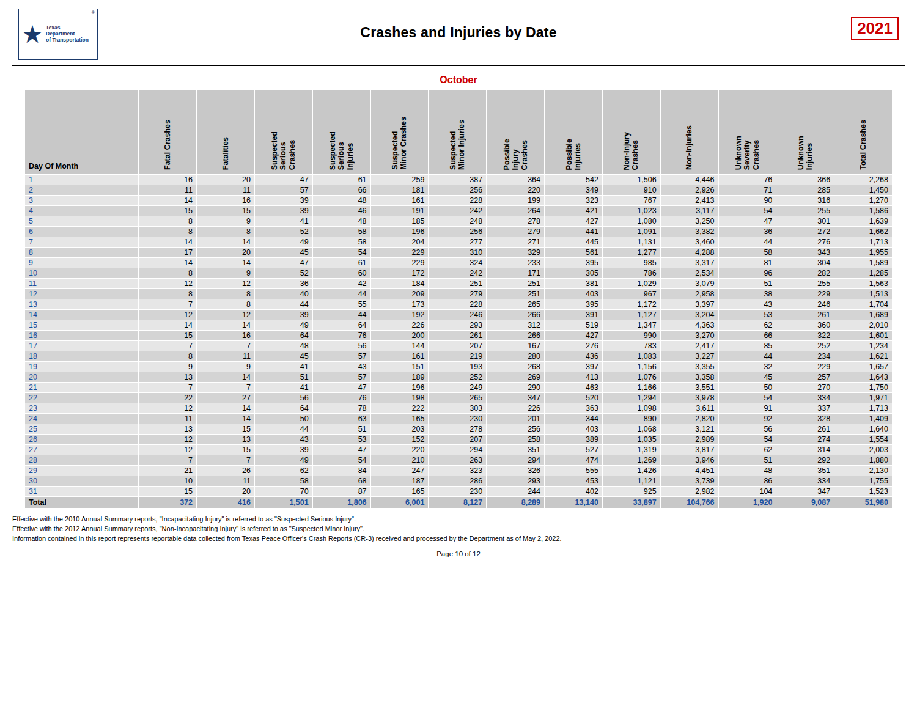® ★ Texas
Department
of Transportation
Crashes and Injuries by Date
2021
October
| Day Of Month | Fatal Crashes | Fatalities | Suspected Serious Crashes | Suspected Serious Injuries | Suspected Minor Crashes | Suspected Minor Injuries | Possible Injury Crashes | Possible Injuries | Non-Injury Crashes | Non-Injuries | Unknown Severity Crashes | Unknown Injuries | Total Crashes |
| --- | --- | --- | --- | --- | --- | --- | --- | --- | --- | --- | --- | --- | --- |
| 1 | 16 | 20 | 47 | 61 | 259 | 387 | 364 | 542 | 1,506 | 4,446 | 76 | 366 | 2,268 |
| 2 | 11 | 11 | 57 | 66 | 181 | 256 | 220 | 349 | 910 | 2,926 | 71 | 285 | 1,450 |
| 3 | 14 | 16 | 39 | 48 | 161 | 228 | 199 | 323 | 767 | 2,413 | 90 | 316 | 1,270 |
| 4 | 15 | 15 | 39 | 46 | 191 | 242 | 264 | 421 | 1,023 | 3,117 | 54 | 255 | 1,586 |
| 5 | 8 | 9 | 41 | 48 | 185 | 248 | 278 | 427 | 1,080 | 3,250 | 47 | 301 | 1,639 |
| 6 | 8 | 8 | 52 | 58 | 196 | 256 | 279 | 441 | 1,091 | 3,382 | 36 | 272 | 1,662 |
| 7 | 14 | 14 | 49 | 58 | 204 | 277 | 271 | 445 | 1,131 | 3,460 | 44 | 276 | 1,713 |
| 8 | 17 | 20 | 45 | 54 | 229 | 310 | 329 | 561 | 1,277 | 4,288 | 58 | 343 | 1,955 |
| 9 | 14 | 14 | 47 | 61 | 229 | 324 | 233 | 395 | 985 | 3,317 | 81 | 304 | 1,589 |
| 10 | 8 | 9 | 52 | 60 | 172 | 242 | 171 | 305 | 786 | 2,534 | 96 | 282 | 1,285 |
| 11 | 12 | 12 | 36 | 42 | 184 | 251 | 251 | 381 | 1,029 | 3,079 | 51 | 255 | 1,563 |
| 12 | 8 | 8 | 40 | 44 | 209 | 279 | 251 | 403 | 967 | 2,958 | 38 | 229 | 1,513 |
| 13 | 7 | 8 | 44 | 55 | 173 | 228 | 265 | 395 | 1,172 | 3,397 | 43 | 246 | 1,704 |
| 14 | 12 | 12 | 39 | 44 | 192 | 246 | 266 | 391 | 1,127 | 3,204 | 53 | 261 | 1,689 |
| 15 | 14 | 14 | 49 | 64 | 226 | 293 | 312 | 519 | 1,347 | 4,363 | 62 | 360 | 2,010 |
| 16 | 15 | 16 | 64 | 76 | 200 | 261 | 266 | 427 | 990 | 3,270 | 66 | 322 | 1,601 |
| 17 | 7 | 7 | 48 | 56 | 144 | 207 | 167 | 276 | 783 | 2,417 | 85 | 252 | 1,234 |
| 18 | 8 | 11 | 45 | 57 | 161 | 219 | 280 | 436 | 1,083 | 3,227 | 44 | 234 | 1,621 |
| 19 | 9 | 9 | 41 | 43 | 151 | 193 | 268 | 397 | 1,156 | 3,355 | 32 | 229 | 1,657 |
| 20 | 13 | 14 | 51 | 57 | 189 | 252 | 269 | 413 | 1,076 | 3,358 | 45 | 257 | 1,643 |
| 21 | 7 | 7 | 41 | 47 | 196 | 249 | 290 | 463 | 1,166 | 3,551 | 50 | 270 | 1,750 |
| 22 | 22 | 27 | 56 | 76 | 198 | 265 | 347 | 520 | 1,294 | 3,978 | 54 | 334 | 1,971 |
| 23 | 12 | 14 | 64 | 78 | 222 | 303 | 226 | 363 | 1,098 | 3,611 | 91 | 337 | 1,713 |
| 24 | 11 | 14 | 50 | 63 | 165 | 230 | 201 | 344 | 890 | 2,820 | 92 | 328 | 1,409 |
| 25 | 13 | 15 | 44 | 51 | 203 | 278 | 256 | 403 | 1,068 | 3,121 | 56 | 261 | 1,640 |
| 26 | 12 | 13 | 43 | 53 | 152 | 207 | 258 | 389 | 1,035 | 2,989 | 54 | 274 | 1,554 |
| 27 | 12 | 15 | 39 | 47 | 220 | 294 | 351 | 527 | 1,319 | 3,817 | 62 | 314 | 2,003 |
| 28 | 7 | 7 | 49 | 54 | 210 | 263 | 294 | 474 | 1,269 | 3,946 | 51 | 292 | 1,880 |
| 29 | 21 | 26 | 62 | 84 | 247 | 323 | 326 | 555 | 1,426 | 4,451 | 48 | 351 | 2,130 |
| 30 | 10 | 11 | 58 | 68 | 187 | 286 | 293 | 453 | 1,121 | 3,739 | 86 | 334 | 1,755 |
| 31 | 15 | 20 | 70 | 87 | 165 | 230 | 244 | 402 | 925 | 2,982 | 104 | 347 | 1,523 |
| Total | 372 | 416 | 1,501 | 1,806 | 6,001 | 8,127 | 8,289 | 13,140 | 33,897 | 104,766 | 1,920 | 9,087 | 51,980 |
Effective with the 2010 Annual Summary reports, "Incapacitating Injury" is referred to as "Suspected Serious Injury".
Effective with the 2012 Annual Summary reports, "Non-Incapacitating Injury" is referred to as "Suspected Minor Injury".
Information contained in this report represents reportable data collected from Texas Peace Officer's Crash Reports (CR-3) received and processed by the Department as of May 2, 2022.
Page 10 of 12